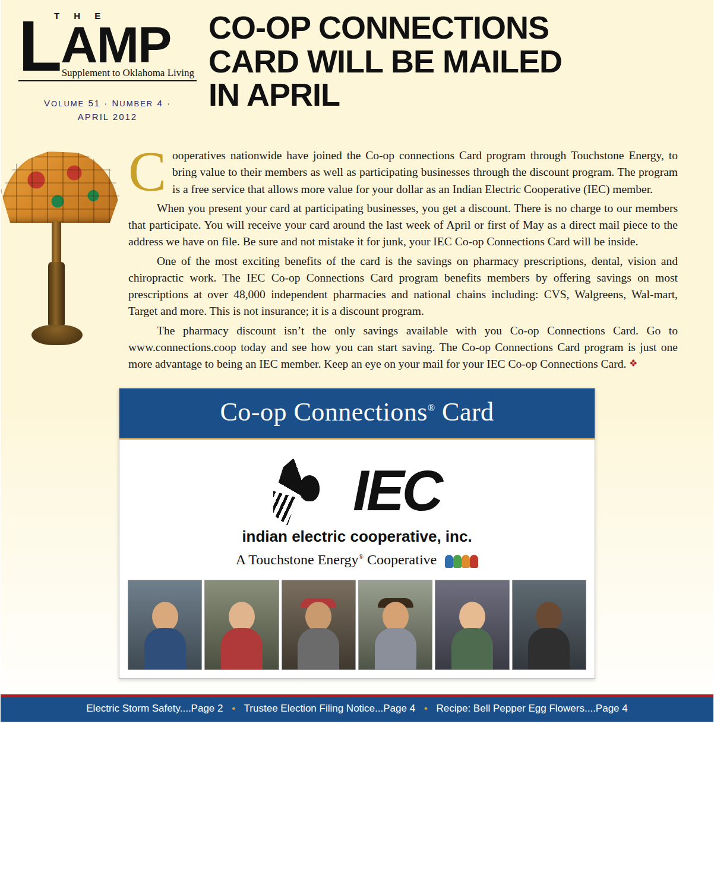T H E
LAMP
Supplement to Oklahoma Living
VOLUME 51 · NUMBER 4 ·
APRIL 2012
CO-OP CONNECTIONS
CARD WILL BE MAILED
IN APRIL
Cooperatives nationwide have joined the Co-op connections Card program through Touchstone Energy, to bring value to their members as well as participating businesses through the discount program. The program is a free service that allows more value for your dollar as an Indian Electric Cooperative (IEC) member.
When you present your card at participating businesses, you get a discount. There is no charge to our members that participate. You will receive your card around the last week of April or first of May as a direct mail piece to the address we have on file. Be sure and not mistake it for junk, your IEC Co-op Connections Card will be inside.
One of the most exciting benefits of the card is the savings on pharmacy prescriptions, dental, vision and chiropractic work. The IEC Co-op Connections Card program benefits members by offering savings on most prescriptions at over 48,000 independent pharmacies and national chains including: CVS, Walgreens, Wal-mart, Target and more. This is not insurance; it is a discount program.
The pharmacy discount isn’t the only savings available with you Co-op Connections Card. Go to www.connections.coop today and see how you can start saving. The Co-op Connections Card program is just one more advantage to being an IEC member. Keep an eye on your mail for your IEC Co-op Connections Card. ❖
Co-op Connections® Card
IEC
indian electric cooperative, inc.
A Touchstone Energy® Cooperative
Electric Storm Safety....Page 2 • Trustee Election Filing Notice...Page 4 • Recipe: Bell Pepper Egg Flowers....Page 4